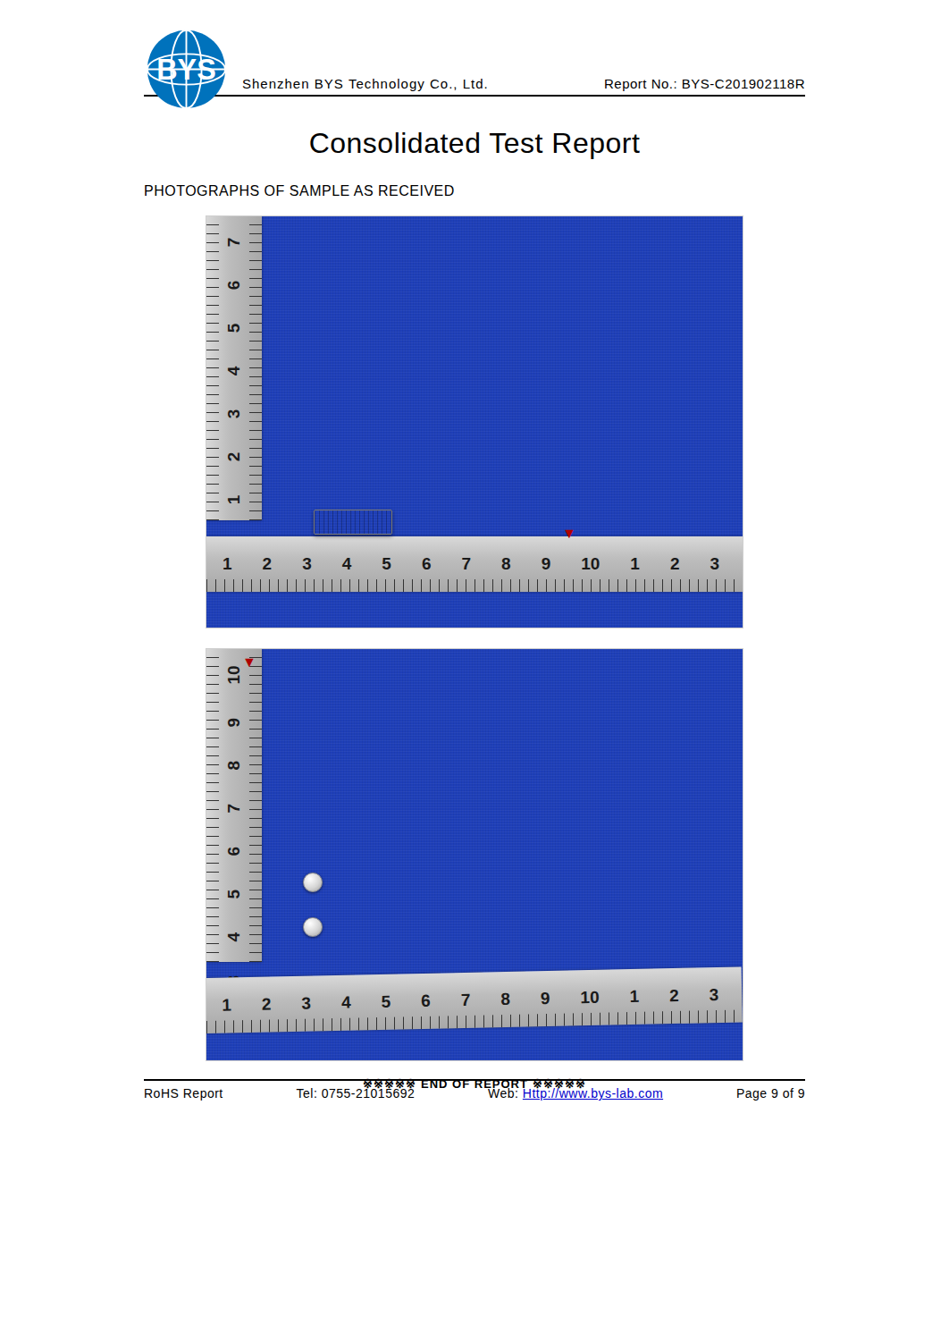BYS
Shenzhen BYS Technology Co., Ltd. Report No.: BYS-C201902118R
Consolidated Test Report
PHOTOGRAPHS OF SAMPLE AS RECEIVED
7654321
1234567891012345
▼
10987654321
1234567891012345678920
▼
※※※※※ END OF REPORT ※※※※※
RoHS Report Tel: 0755-21015692 Web: Http://www.bys-lab.com Page 9 of 9